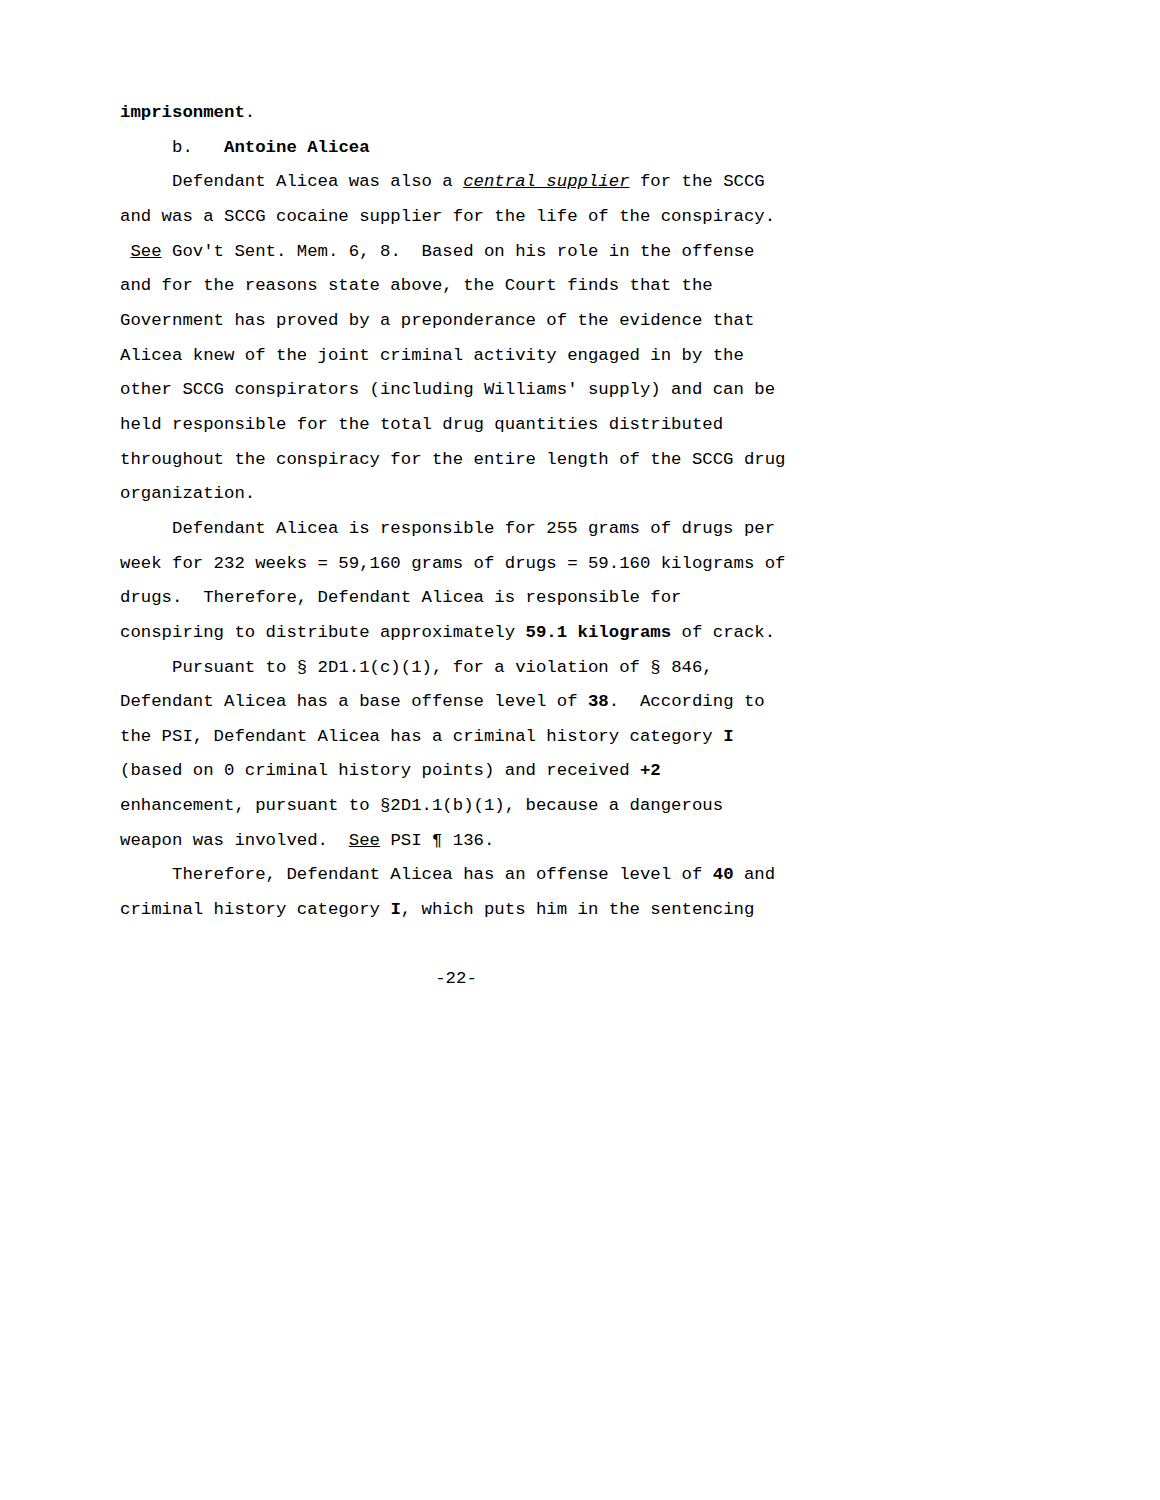imprisonment.
b. Antoine Alicea
Defendant Alicea was also a central supplier for the SCCG and was a SCCG cocaine supplier for the life of the conspiracy. See Gov't Sent. Mem. 6, 8. Based on his role in the offense and for the reasons state above, the Court finds that the Government has proved by a preponderance of the evidence that Alicea knew of the joint criminal activity engaged in by the other SCCG conspirators (including Williams' supply) and can be held responsible for the total drug quantities distributed throughout the conspiracy for the entire length of the SCCG drug organization.
Defendant Alicea is responsible for 255 grams of drugs per week for 232 weeks = 59,160 grams of drugs = 59.160 kilograms of drugs. Therefore, Defendant Alicea is responsible for conspiring to distribute approximately 59.1 kilograms of crack.
Pursuant to § 2D1.1(c)(1), for a violation of § 846, Defendant Alicea has a base offense level of 38. According to the PSI, Defendant Alicea has a criminal history category I (based on 0 criminal history points) and received +2 enhancement, pursuant to §2D1.1(b)(1), because a dangerous weapon was involved. See PSI ¶ 136.
Therefore, Defendant Alicea has an offense level of 40 and criminal history category I, which puts him in the sentencing
-22-